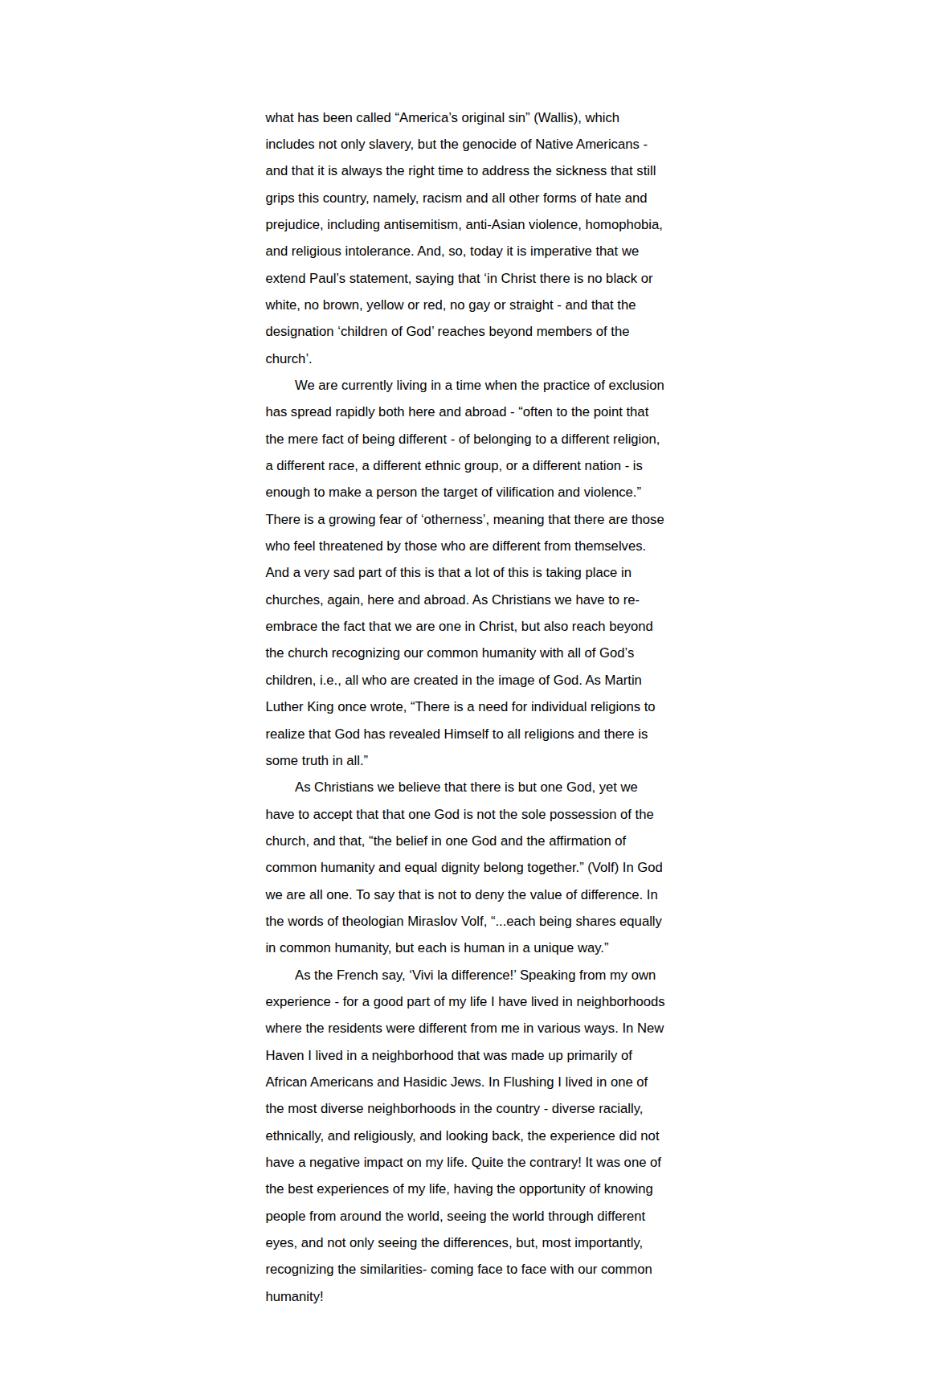what has been called “America’s original sin” (Wallis), which includes not only slavery, but the genocide of Native Americans - and that it is always the right time to address the sickness that still grips this country, namely, racism and all other forms of hate and prejudice, including antisemitism, anti-Asian violence, homophobia, and religious intolerance. And, so, today it is imperative that we extend Paul’s statement, saying that ‘in Christ there is no black or white, no brown, yellow or red, no gay or straight - and that the designation ‘children of God’ reaches beyond members of the church’.
We are currently living in a time when the practice of exclusion has spread rapidly both here and abroad - “often to the point that the mere fact of being different - of belonging to a different religion, a different race, a different ethnic group, or a different nation - is enough to make a person the target of vilification and violence.” There is a growing fear of ‘otherness’, meaning that there are those who feel threatened by those who are different from themselves.
And a very sad part of this is that a lot of this is taking place in churches, again, here and abroad. As Christians we have to re-embrace the fact that we are one in Christ, but also reach beyond the church recognizing our common humanity with all of God’s children, i.e., all who are created in the image of God. As Martin Luther King once wrote, “There is a need for individual religions to realize that God has revealed Himself to all religions and there is some truth in all.”
As Christians we believe that there is but one God, yet we have to accept that that one God is not the sole possession of the church, and that, “the belief in one God and the affirmation of common humanity and equal dignity belong together.” (Volf) In God we are all one. To say that is not to deny the value of difference. In the words of theologian Miraslov Volf, “...each being shares equally in common humanity, but each is human in a unique way.”
As the French say, ‘Vivi la difference!’ Speaking from my own experience - for a good part of my life I have lived in neighborhoods where the residents were different from me in various ways. In New Haven I lived in a neighborhood that was made up primarily of African Americans and Hasidic Jews. In Flushing I lived in one of the most diverse neighborhoods in the country - diverse racially, ethnically, and religiously, and looking back, the experience did not have a negative impact on my life. Quite the contrary! It was one of the best experiences of my life, having the opportunity of knowing people from around the world, seeing the world through different eyes, and not only seeing the differences, but, most importantly, recognizing the similarities- coming face to face with our common humanity!